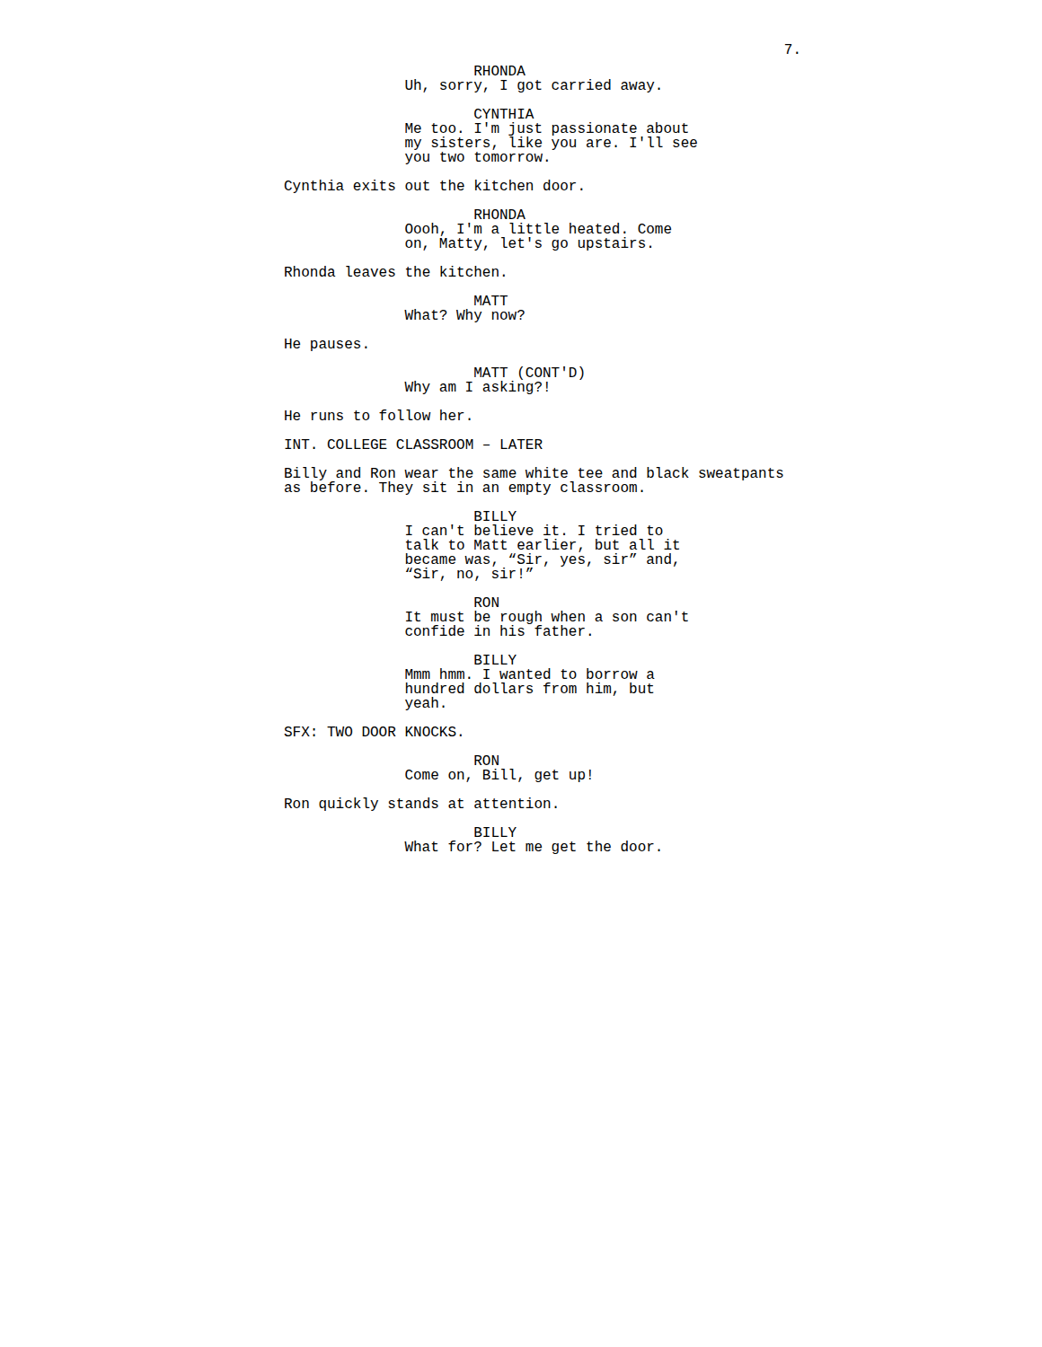7.
RHONDA
Uh, sorry, I got carried away.
CYNTHIA
Me too. I'm just passionate about my sisters, like you are. I'll see you two tomorrow.
Cynthia exits out the kitchen door.
RHONDA
Oooh, I'm a little heated. Come on, Matty, let's go upstairs.
Rhonda leaves the kitchen.
MATT
What? Why now?
He pauses.
MATT (CONT'D)
Why am I asking?!
He runs to follow her.
INT. COLLEGE CLASSROOM – LATER
Billy and Ron wear the same white tee and black sweatpants as before. They sit in an empty classroom.
BILLY
I can't believe it. I tried to talk to Matt earlier, but all it became was, “Sir, yes, sir” and, “Sir, no, sir!”
RON
It must be rough when a son can't confide in his father.
BILLY
Mmm hmm. I wanted to borrow a hundred dollars from him, but yeah.
SFX: TWO DOOR KNOCKS.
RON
Come on, Bill, get up!
Ron quickly stands at attention.
BILLY
What for? Let me get the door.